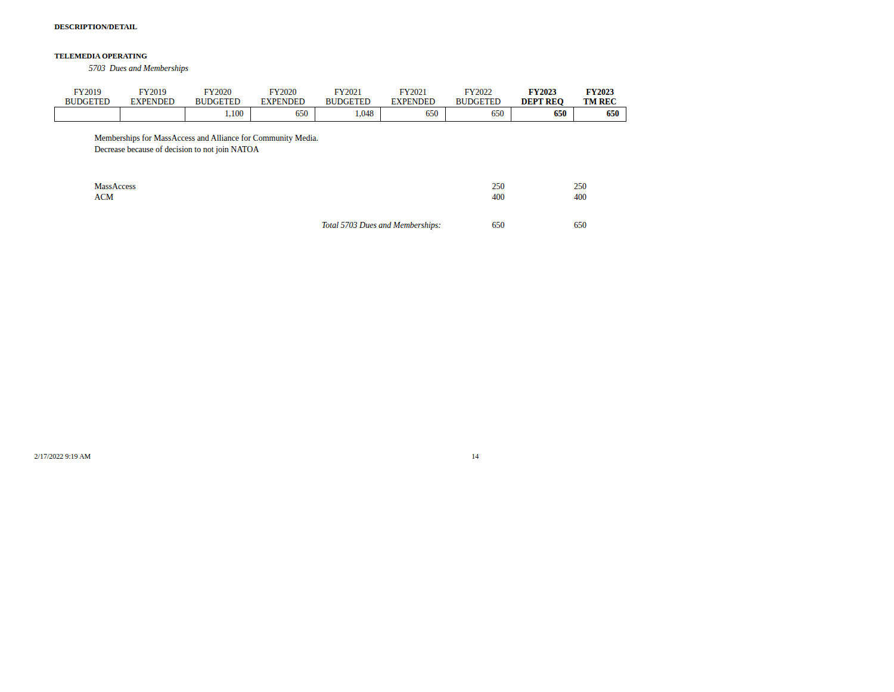DESCRIPTION/DETAIL
TELEMEDIA OPERATING
5703 Dues and Memberships
| FY2019 BUDGETED | FY2019 EXPENDED | FY2020 BUDGETED | FY2020 EXPENDED | FY2021 BUDGETED | FY2021 EXPENDED | FY2022 BUDGETED | FY2023 DEPT REQ | FY2023 TM REC |
| --- | --- | --- | --- | --- | --- | --- | --- | --- |
| | | 1,100 | 650 | 1,048 | 650 | 650 | 650 | 650 |
Memberships for MassAccess and Alliance for Community Media.
Decrease because of decision to not join NATOA
| MassAccess | 250 | 250 |
| ACM | 400 | 400 |
| Total 5703 Dues and Memberships: | 650 | 650 |
2/17/2022 9:19 AM
14